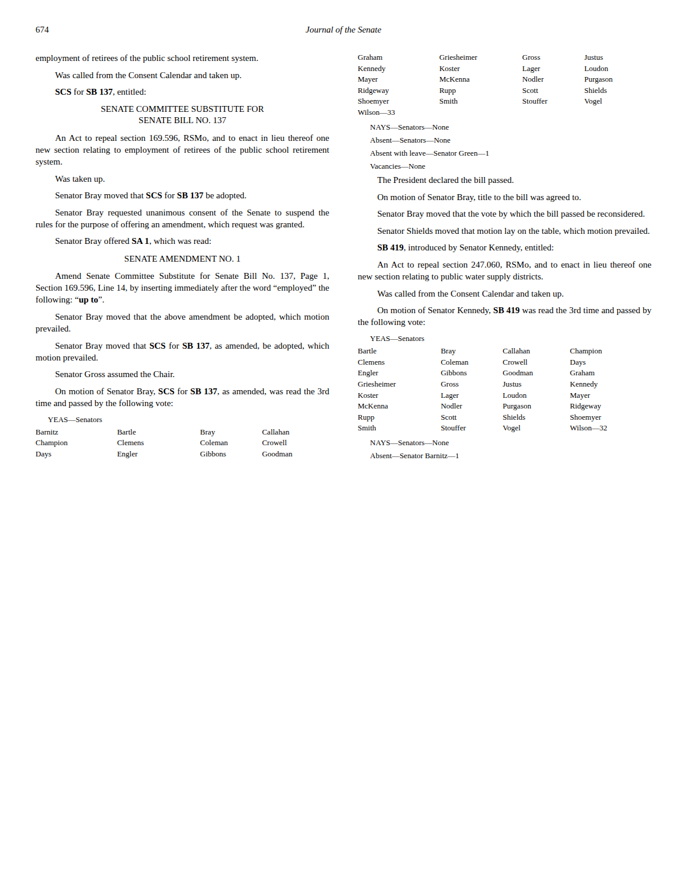674
Journal of the Senate
employment of retirees of the public school retirement system.
Was called from the Consent Calendar and taken up.
SCS for SB 137, entitled:
SENATE COMMITTEE SUBSTITUTE FOR
SENATE BILL NO. 137
An Act to repeal section 169.596, RSMo, and to enact in lieu thereof one new section relating to employment of retirees of the public school retirement system.
Was taken up.
Senator Bray moved that SCS for SB 137 be adopted.
Senator Bray requested unanimous consent of the Senate to suspend the rules for the purpose of offering an amendment, which request was granted.
Senator Bray offered SA 1, which was read:
SENATE AMENDMENT NO. 1
Amend Senate Committee Substitute for Senate Bill No. 137, Page 1, Section 169.596, Line 14, by inserting immediately after the word “employed” the following: “up to”.
Senator Bray moved that the above amendment be adopted, which motion prevailed.
Senator Bray moved that SCS for SB 137, as amended, be adopted, which motion prevailed.
Senator Gross assumed the Chair.
On motion of Senator Bray, SCS for SB 137, as amended, was read the 3rd time and passed by the following vote:
YEAS—Senators
| Barnitz | Bartle | Bray | Callahan |
| Champion | Clemens | Coleman | Crowell |
| Days | Engler | Gibbons | Goodman |
| Graham | Griesheimer | Gross | Justus |
| Kennedy | Koster | Lager | Loudon |
| Mayer | McKenna | Nodler | Purgason |
| Ridgeway | Rupp | Scott | Shields |
| Shoemyer | Smith | Stouffer | Vogel |
| Wilson—33 | | | |
NAYS—Senators—None
Absent—Senators—None
Absent with leave—Senator Green—1
Vacancies—None
The President declared the bill passed.
On motion of Senator Bray, title to the bill was agreed to.
Senator Bray moved that the vote by which the bill passed be reconsidered.
Senator Shields moved that motion lay on the table, which motion prevailed.
SB 419, introduced by Senator Kennedy, entitled:
An Act to repeal section 247.060, RSMo, and to enact in lieu thereof one new section relating to public water supply districts.
Was called from the Consent Calendar and taken up.
On motion of Senator Kennedy, SB 419 was read the 3rd time and passed by the following vote:
YEAS—Senators
| Bartle | Bray | Callahan | Champion |
| Clemens | Coleman | Crowell | Days |
| Engler | Gibbons | Goodman | Graham |
| Griesheimer | Gross | Justus | Kennedy |
| Koster | Lager | Loudon | Mayer |
| McKenna | Nodler | Purgason | Ridgeway |
| Rupp | Scott | Shields | Shoemyer |
| Smith | Stouffer | Vogel | Wilson—32 |
NAYS—Senators—None
Absent—Senator Barnitz—1